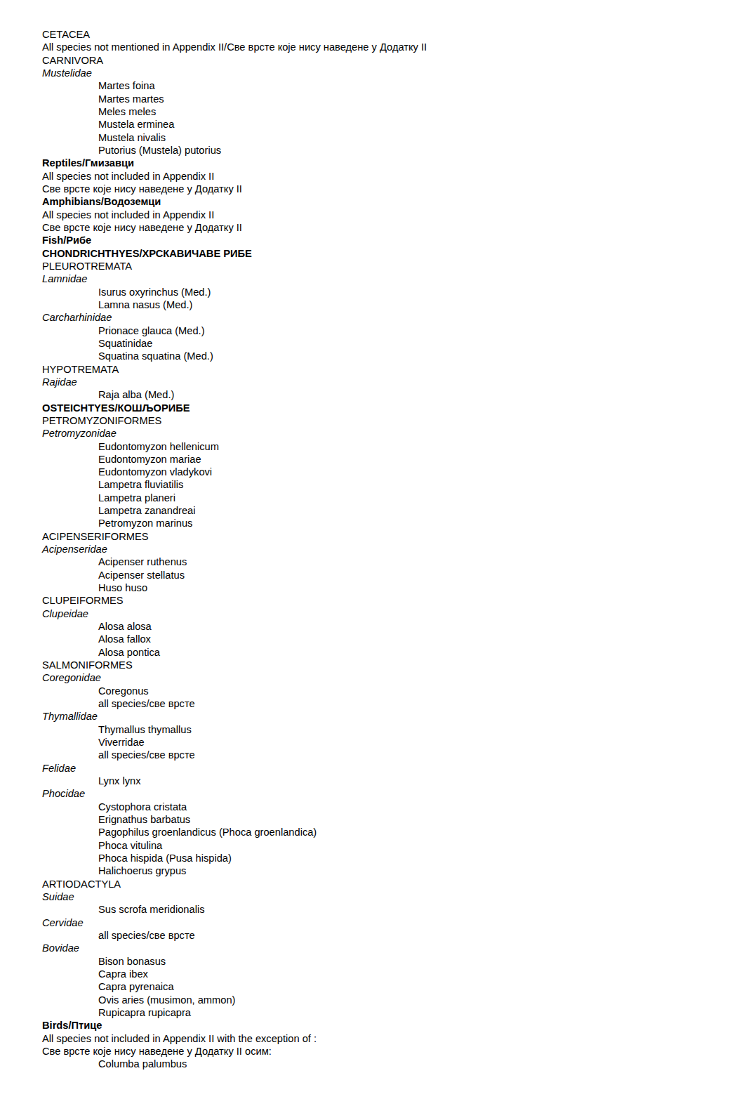CETACEA
All species not mentioned in Appendix II/Све врсте које нису наведене у Додатку II
CARNIVORA
Mustelidae
Martes foina
Martes martes
Meles meles
Mustela erminea
Mustela nivalis
Putorius (Mustela) putorius
Reptiles/Гмизавци
All species not included in Appendix II
Све врсте које нису наведене у Додатку II
Amphibians/Водоземци
All species not included in Appendix II
Све врсте које нису наведене у Додатку II
Fish/Рибе
CHONDRICHTHYES/ХРСКАВИЧАВЕ РИБЕ
PLEUROTREMATA
Lamnidae
Isurus oxyrinchus (Med.)
Lamna nasus (Med.)
Carcharhinidae
Prionace glauca (Med.)
Squatinidae
Squatina squatina (Med.)
HYPOTREMATA
Rajidae
Raja alba (Med.)
OSTEICHTYES/КОШЉОРИБЕ
PETROMYZONIFORMES
Petromyzonidae
Eudontomyzon hellenicum
Eudontomyzon mariae
Eudontomyzon vladykovi
Lampetra fluviatilis
Lampetra planeri
Lampetra zanandreai
Petromyzon marinus
ACIPENSERIFORMES
Acipenseridae
Acipenser ruthenus
Acipenser stellatus
Huso huso
CLUPEIFORMES
Clupeidae
Alosa alosa
Alosa fallox
Alosa pontica
SALMONIFORMES
Coregonidae
Coregonus
all species/све врсте
Thymallidae
Thymallus thymallus
Viverridae
all species/све врсте
Felidae
Lynx lynx
Phocidae
Cystophora cristata
Erignathus barbatus
Pagophilus groenlandicus (Phoca groenlandica)
Phoca vitulina
Phoca hispida (Pusa hispida)
Halichoerus grypus
ARTIODACTYLA
Suidae
Sus scrofa meridionalis
Cervidae
all species/све врсте
Bovidae
Bison bonasus
Capra ibex
Capra pyrenaica
Ovis aries (musimon, ammon)
Rupicapra rupicapra
Birds/Птице
All species not included in Appendix II with the exception of :
Све врсте које нису наведене у Додатку II осим:
Columba palumbus